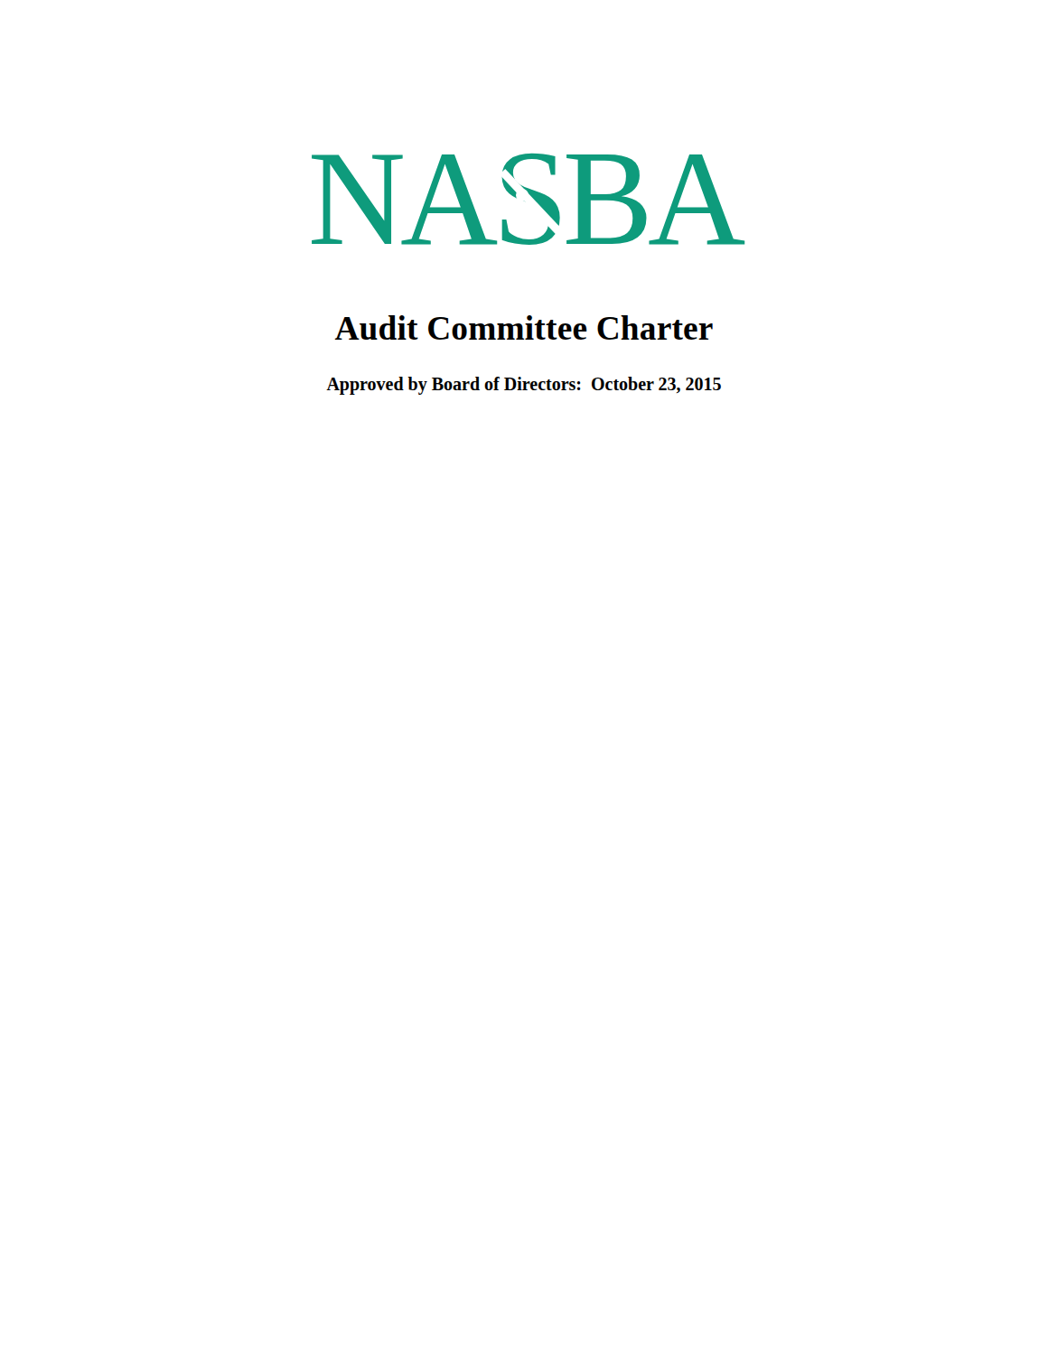NASBA
Audit Committee Charter
Approved by Board of Directors: October 23, 2015